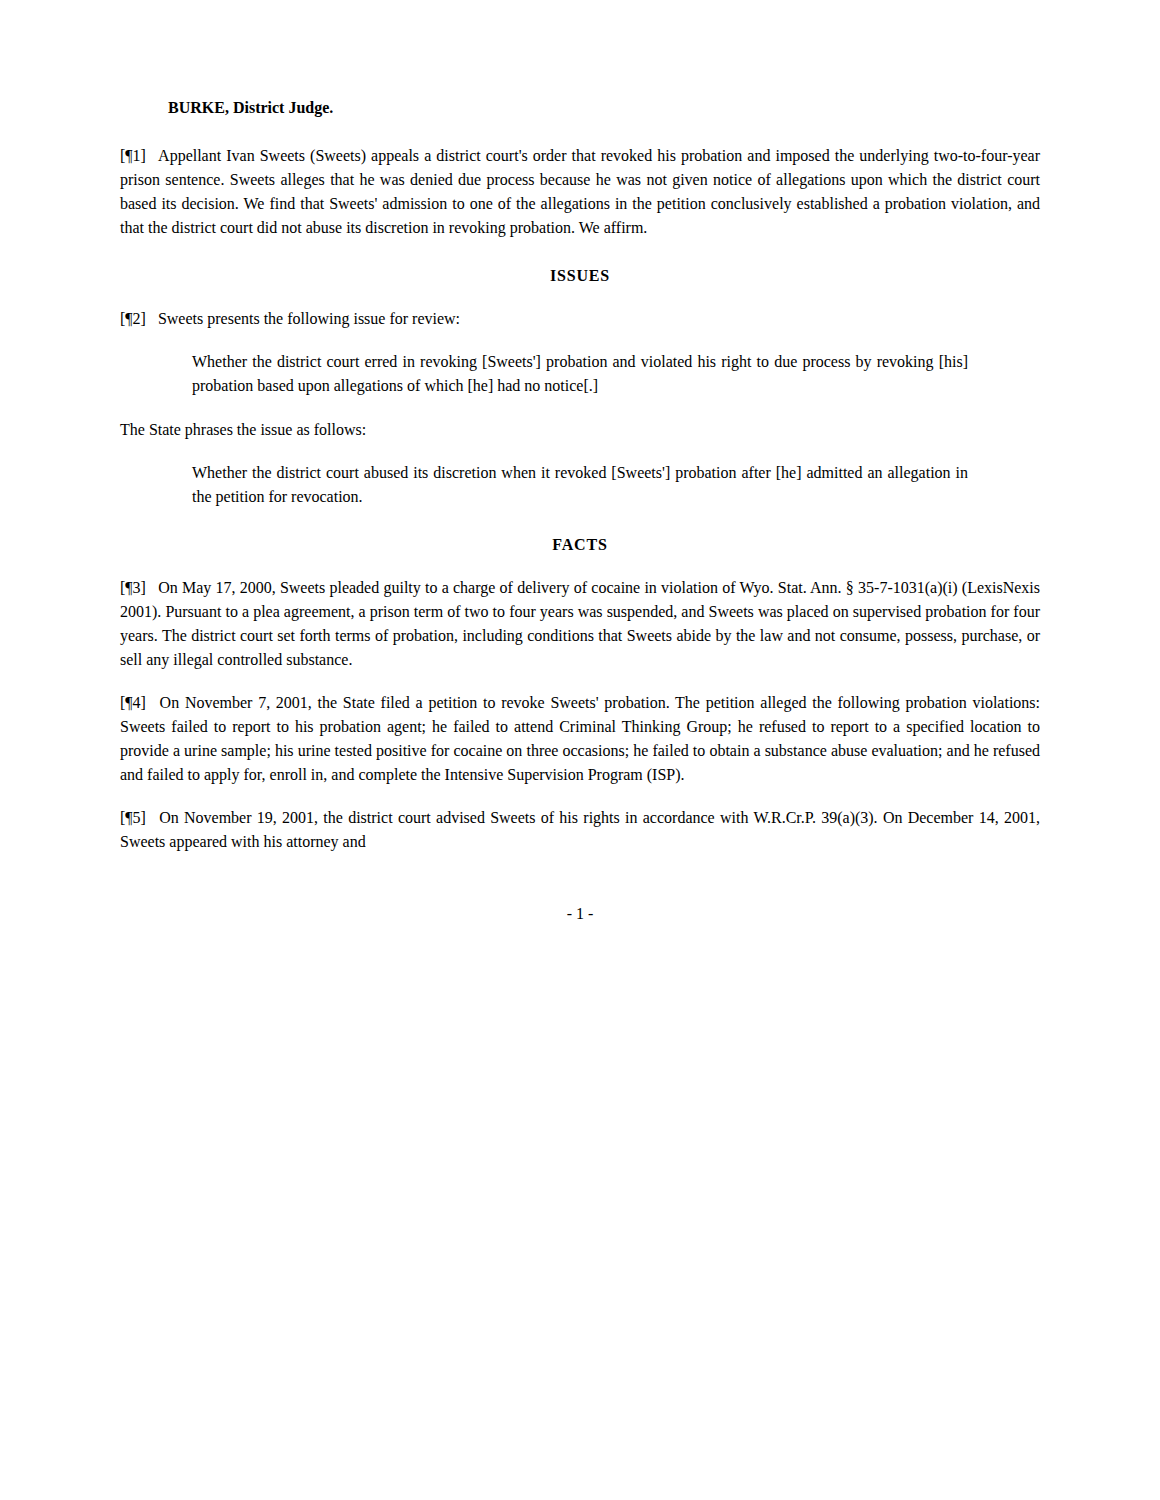BURKE, District Judge.
[¶1] Appellant Ivan Sweets (Sweets) appeals a district court's order that revoked his probation and imposed the underlying two-to-four-year prison sentence. Sweets alleges that he was denied due process because he was not given notice of allegations upon which the district court based its decision. We find that Sweets' admission to one of the allegations in the petition conclusively established a probation violation, and that the district court did not abuse its discretion in revoking probation. We affirm.
ISSUES
[¶2] Sweets presents the following issue for review:
Whether the district court erred in revoking [Sweets'] probation and violated his right to due process by revoking [his] probation based upon allegations of which [he] had no notice[.]
The State phrases the issue as follows:
Whether the district court abused its discretion when it revoked [Sweets'] probation after [he] admitted an allegation in the petition for revocation.
FACTS
[¶3] On May 17, 2000, Sweets pleaded guilty to a charge of delivery of cocaine in violation of Wyo. Stat. Ann. § 35-7-1031(a)(i) (LexisNexis 2001). Pursuant to a plea agreement, a prison term of two to four years was suspended, and Sweets was placed on supervised probation for four years. The district court set forth terms of probation, including conditions that Sweets abide by the law and not consume, possess, purchase, or sell any illegal controlled substance.
[¶4] On November 7, 2001, the State filed a petition to revoke Sweets' probation. The petition alleged the following probation violations: Sweets failed to report to his probation agent; he failed to attend Criminal Thinking Group; he refused to report to a specified location to provide a urine sample; his urine tested positive for cocaine on three occasions; he failed to obtain a substance abuse evaluation; and he refused and failed to apply for, enroll in, and complete the Intensive Supervision Program (ISP).
[¶5] On November 19, 2001, the district court advised Sweets of his rights in accordance with W.R.Cr.P. 39(a)(3). On December 14, 2001, Sweets appeared with his attorney and
- 1 -